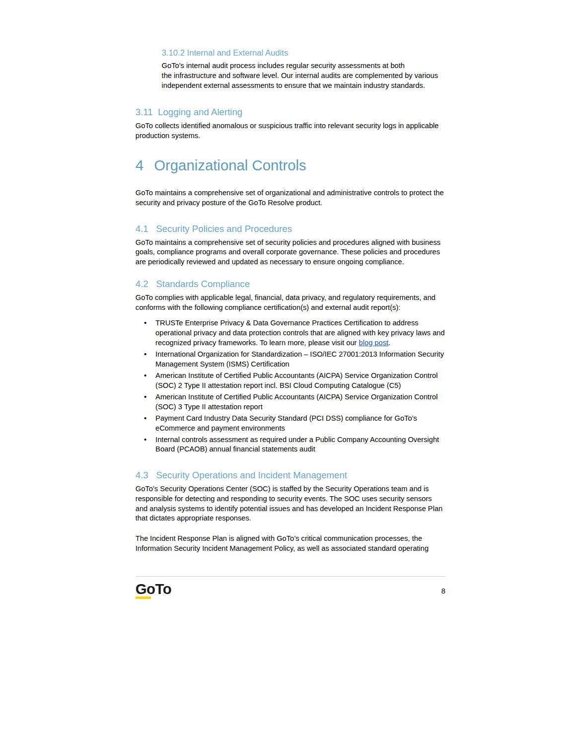3.10.2 Internal and External Audits
GoTo’s internal audit process includes regular security assessments at both
the infrastructure and software level. Our internal audits are complemented by various independent external assessments to ensure that we maintain industry standards.
3.11 Logging and Alerting
GoTo collects identified anomalous or suspicious traffic into relevant security logs in applicable production systems.
4 Organizational Controls
GoTo maintains a comprehensive set of organizational and administrative controls to protect the security and privacy posture of the GoTo Resolve product.
4.1 Security Policies and Procedures
GoTo maintains a comprehensive set of security policies and procedures aligned with business goals, compliance programs and overall corporate governance. These policies and procedures are periodically reviewed and updated as necessary to ensure ongoing compliance.
4.2 Standards Compliance
GoTo complies with applicable legal, financial, data privacy, and regulatory requirements, and conforms with the following compliance certification(s) and external audit report(s):
TRUSTe Enterprise Privacy & Data Governance Practices Certification to address operational privacy and data protection controls that are aligned with key privacy laws and recognized privacy frameworks. To learn more, please visit our blog post.
International Organization for Standardization – ISO/IEC 27001:2013 Information Security Management System (ISMS) Certification
American Institute of Certified Public Accountants (AICPA) Service Organization Control (SOC) 2 Type II attestation report incl. BSI Cloud Computing Catalogue (C5)
American Institute of Certified Public Accountants (AICPA) Service Organization Control (SOC) 3 Type II attestation report
Payment Card Industry Data Security Standard (PCI DSS) compliance for GoTo’s eCommerce and payment environments
Internal controls assessment as required under a Public Company Accounting Oversight Board (PCAOB) annual financial statements audit
4.3 Security Operations and Incident Management
GoTo’s Security Operations Center (SOC) is staffed by the Security Operations team and is responsible for detecting and responding to security events. The SOC uses security sensors and analysis systems to identify potential issues and has developed an Incident Response Plan that dictates appropriate responses.
The Incident Response Plan is aligned with GoTo’s critical communication processes, the Information Security Incident Management Policy, as well as associated standard operating
Go To
8